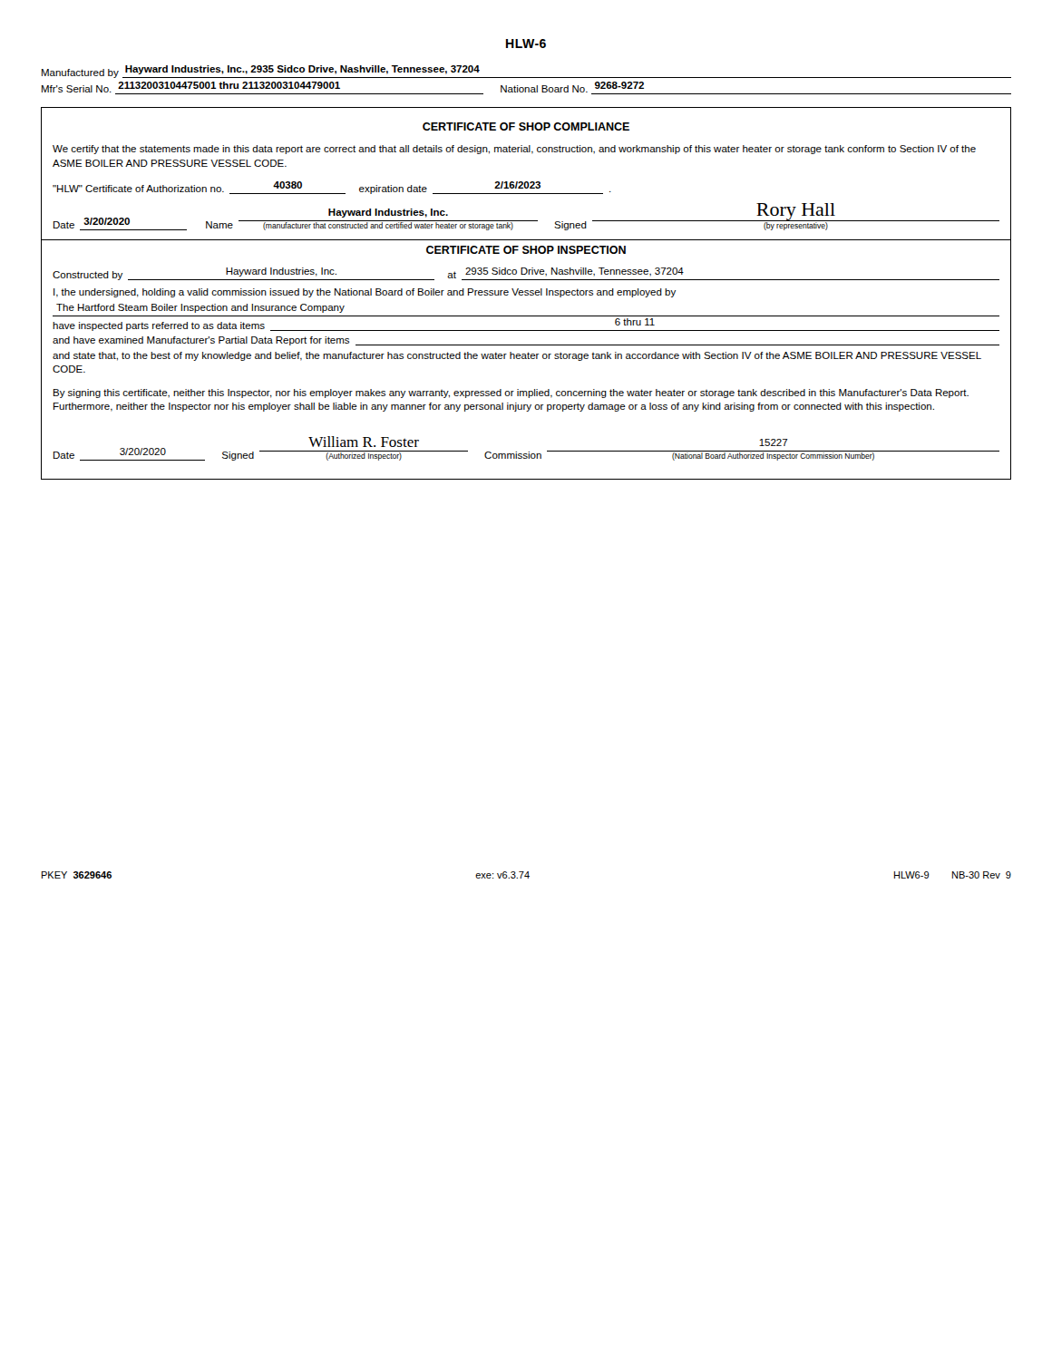HLW-6
Manufactured by Hayward Industries, Inc., 2935 Sidco Drive, Nashville, Tennessee, 37204
Mfr's Serial No. 21132003104475001 thru 21132003104479001 National Board No. 9268-9272
CERTIFICATE OF SHOP COMPLIANCE
We certify that the statements made in this data report are correct and that all details of design, material, construction, and workmanship of this water heater or storage tank conform to Section IV of the ASME BOILER AND PRESSURE VESSEL CODE.
"HLW" Certificate of Authorization no. 40380 expiration date 2/16/2023 .
Date 3/20/2020 Name
Hayward Industries, Inc.
(manufacturer that constructed and certified water heater or storage tank)
Signed
Rory Hall
(by representative)
CERTIFICATE OF SHOP INSPECTION
Constructed by Hayward Industries, Inc. at 2935 Sidco Drive, Nashville, Tennessee, 37204
I, the undersigned, holding a valid commission issued by the National Board of Boiler and Pressure Vessel Inspectors and employed by
The Hartford Steam Boiler Inspection and Insurance Company
have inspected parts referred to as data items 6 thru 11
and have examined Manufacturer's Partial Data Report for items
and state that, to the best of my knowledge and belief, the manufacturer has constructed the water heater or storage tank in accordance with Section IV of the ASME BOILER AND PRESSURE VESSEL CODE.
By signing this certificate, neither this Inspector, nor his employer makes any warranty, expressed or implied, concerning the water heater or storage tank described in this Manufacturer's Data Report. Furthermore, neither the Inspector nor his employer shall be liable in any manner for any personal injury or property damage or a loss of any kind arising from or connected with this inspection.
Date 3/20/2020 Signed
William R. Foster
(Authorized Inspector)
Commission
15227
(National Board Authorized Inspector Commission Number)
PKEY 3629646 exe: v6.3.74 HLW6-9 NB-30 Rev 9